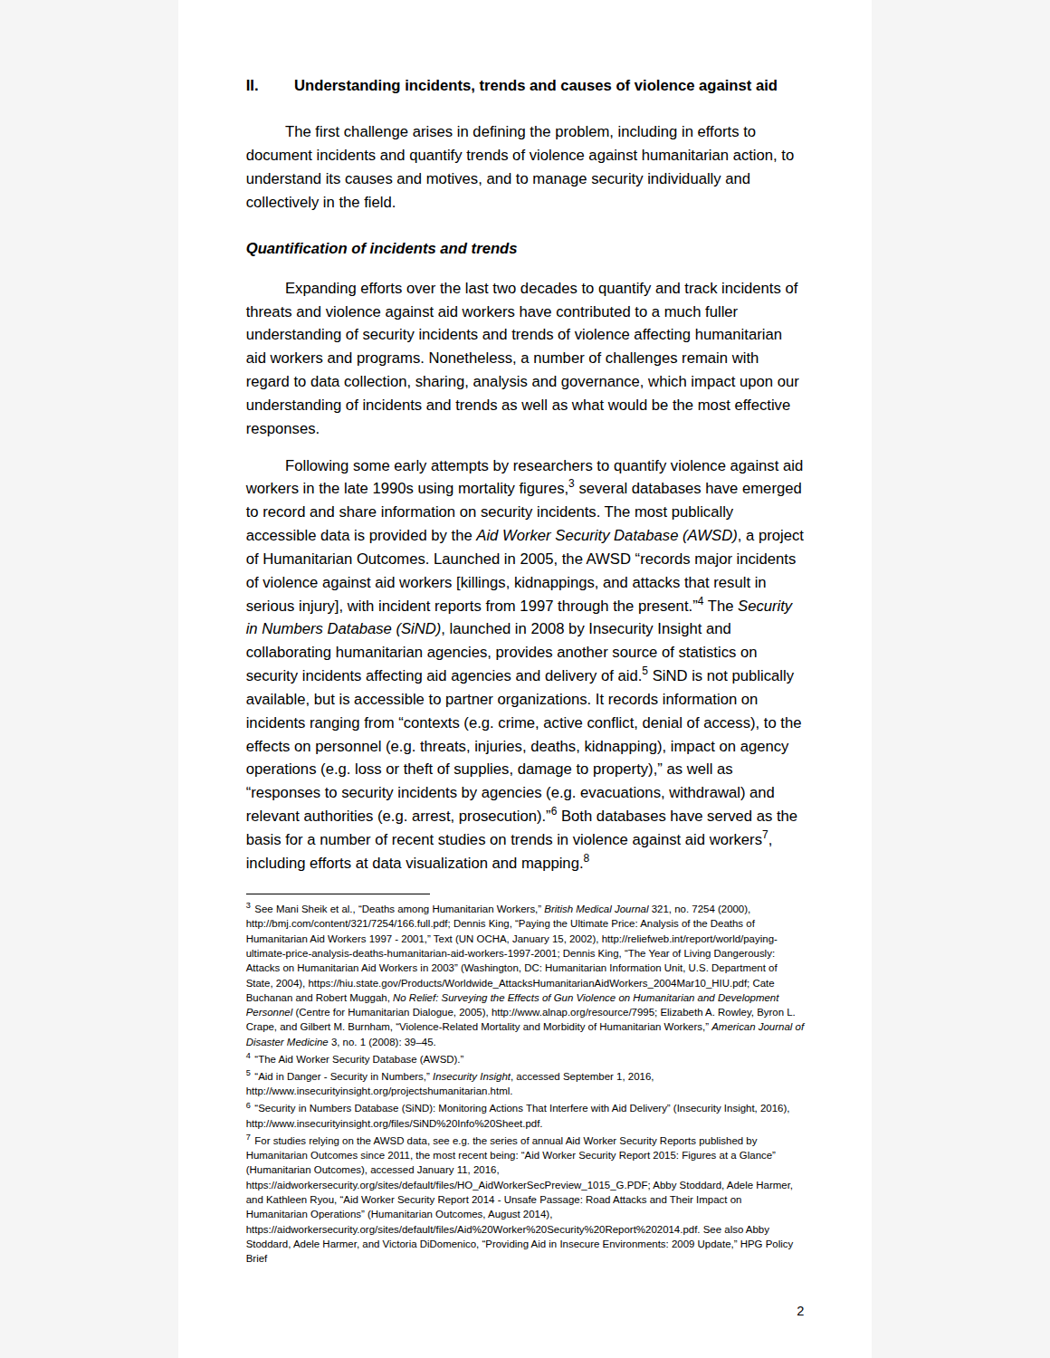II. Understanding incidents, trends and causes of violence against aid
The first challenge arises in defining the problem, including in efforts to document incidents and quantify trends of violence against humanitarian action, to understand its causes and motives, and to manage security individually and collectively in the field.
Quantification of incidents and trends
Expanding efforts over the last two decades to quantify and track incidents of threats and violence against aid workers have contributed to a much fuller understanding of security incidents and trends of violence affecting humanitarian aid workers and programs. Nonetheless, a number of challenges remain with regard to data collection, sharing, analysis and governance, which impact upon our understanding of incidents and trends as well as what would be the most effective responses.
Following some early attempts by researchers to quantify violence against aid workers in the late 1990s using mortality figures,3 several databases have emerged to record and share information on security incidents. The most publically accessible data is provided by the Aid Worker Security Database (AWSD), a project of Humanitarian Outcomes. Launched in 2005, the AWSD “records major incidents of violence against aid workers [killings, kidnappings, and attacks that result in serious injury], with incident reports from 1997 through the present.”4 The Security in Numbers Database (SiND), launched in 2008 by Insecurity Insight and collaborating humanitarian agencies, provides another source of statistics on security incidents affecting aid agencies and delivery of aid.5 SiND is not publically available, but is accessible to partner organizations. It records information on incidents ranging from “contexts (e.g. crime, active conflict, denial of access), to the effects on personnel (e.g. threats, injuries, deaths, kidnapping), impact on agency operations (e.g. loss or theft of supplies, damage to property),” as well as “responses to security incidents by agencies (e.g. evacuations, withdrawal) and relevant authorities (e.g. arrest, prosecution).”6 Both databases have served as the basis for a number of recent studies on trends in violence against aid workers7, including efforts at data visualization and mapping.8
3 See Mani Sheik et al., “Deaths among Humanitarian Workers,” British Medical Journal 321, no. 7254 (2000), http://bmj.com/content/321/7254/166.full.pdf; Dennis King, “Paying the Ultimate Price: Analysis of the Deaths of Humanitarian Aid Workers 1997 - 2001,” Text (UN OCHA, January 15, 2002), http://reliefweb.int/report/world/paying-ultimate-price-analysis-deaths-humanitarian-aid-workers-1997-2001; Dennis King, “The Year of Living Dangerously: Attacks on Humanitarian Aid Workers in 2003” (Washington, DC: Humanitarian Information Unit, U.S. Department of State, 2004), https://hiu.state.gov/Products/Worldwide_AttacksHumanitarianAidWorkers_2004Mar10_HIU.pdf; Cate Buchanan and Robert Muggah, No Relief: Surveying the Effects of Gun Violence on Humanitarian and Development Personnel (Centre for Humanitarian Dialogue, 2005), http://www.alnap.org/resource/7995; Elizabeth A. Rowley, Byron L. Crape, and Gilbert M. Burnham, “Violence-Related Mortality and Morbidity of Humanitarian Workers,” American Journal of Disaster Medicine 3, no. 1 (2008): 39–45.
4 “The Aid Worker Security Database (AWSD).”
5 “Aid in Danger - Security in Numbers,” Insecurity Insight, accessed September 1, 2016, http://www.insecurityinsight.org/projectshumanitarian.html.
6 “Security in Numbers Database (SiND): Monitoring Actions That Interfere with Aid Delivery” (Insecurity Insight, 2016), http://www.insecurityinsight.org/files/SiND%20Info%20Sheet.pdf.
7 For studies relying on the AWSD data, see e.g. the series of annual Aid Worker Security Reports published by Humanitarian Outcomes since 2011, the most recent being: “Aid Worker Security Report 2015: Figures at a Glance” (Humanitarian Outcomes), accessed January 11, 2016, https://aidworkersecurity.org/sites/default/files/HO_AidWorkerSecPreview_1015_G.PDF; Abby Stoddard, Adele Harmer, and Kathleen Ryou, “Aid Worker Security Report 2014 - Unsafe Passage: Road Attacks and Their Impact on Humanitarian Operations” (Humanitarian Outcomes, August 2014), https://aidworkersecurity.org/sites/default/files/Aid%20Worker%20Security%20Report%202014.pdf. See also Abby Stoddard, Adele Harmer, and Victoria DiDomenico, “Providing Aid in Insecure Environments: 2009 Update,” HPG Policy Brief
2